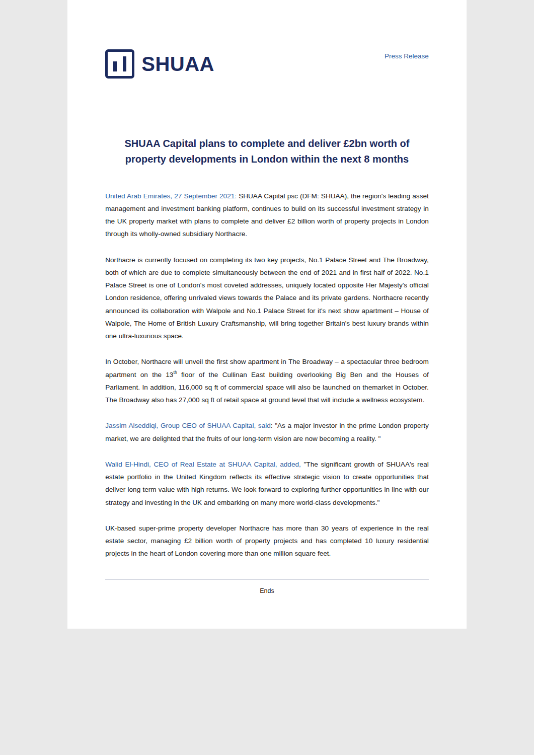SHUAA
Press Release
SHUAA Capital plans to complete and deliver £2bn worth of property developments in London within the next 8 months
United Arab Emirates, 27 September 2021: SHUAA Capital psc (DFM: SHUAA), the region's leading asset management and investment banking platform, continues to build on its successful investment strategy in the UK property market with plans to complete and deliver £2 billion worth of property projects in London through its wholly-owned subsidiary Northacre.
Northacre is currently focused on completing its two key projects, No.1 Palace Street and The Broadway, both of which are due to complete simultaneously between the end of 2021 and in first half of 2022. No.1 Palace Street is one of London's most coveted addresses, uniquely located opposite Her Majesty's official London residence, offering unrivaled views towards the Palace and its private gardens. Northacre recently announced its collaboration with Walpole and No.1 Palace Street for it's next show apartment – House of Walpole, The Home of British Luxury Craftsmanship, will bring together Britain's best luxury brands within one ultra-luxurious space.
In October, Northacre will unveil the first show apartment in The Broadway – a spectacular three bedroom apartment on the 13th floor of the Cullinan East building overlooking Big Ben and the Houses of Parliament. In addition, 116,000 sq ft of commercial space will also be launched on themarket in October. The Broadway also has 27,000 sq ft of retail space at ground level that will include a wellness ecosystem.
Jassim Alseddiqi, Group CEO of SHUAA Capital, said: "As a major investor in the prime London property market, we are delighted that the fruits of our long-term vision are now becoming a reality. "
Walid El-Hindi, CEO of Real Estate at SHUAA Capital, added, "The significant growth of SHUAA's real estate portfolio in the United Kingdom reflects its effective strategic vision to create opportunities that deliver long term value with high returns. We look forward to exploring further opportunities in line with our strategy and investing in the UK and embarking on many more world-class developments."
UK-based super-prime property developer Northacre has more than 30 years of experience in the real estate sector, managing £2 billion worth of property projects and has completed 10 luxury residential projects in the heart of London covering more than one million square feet.
Ends